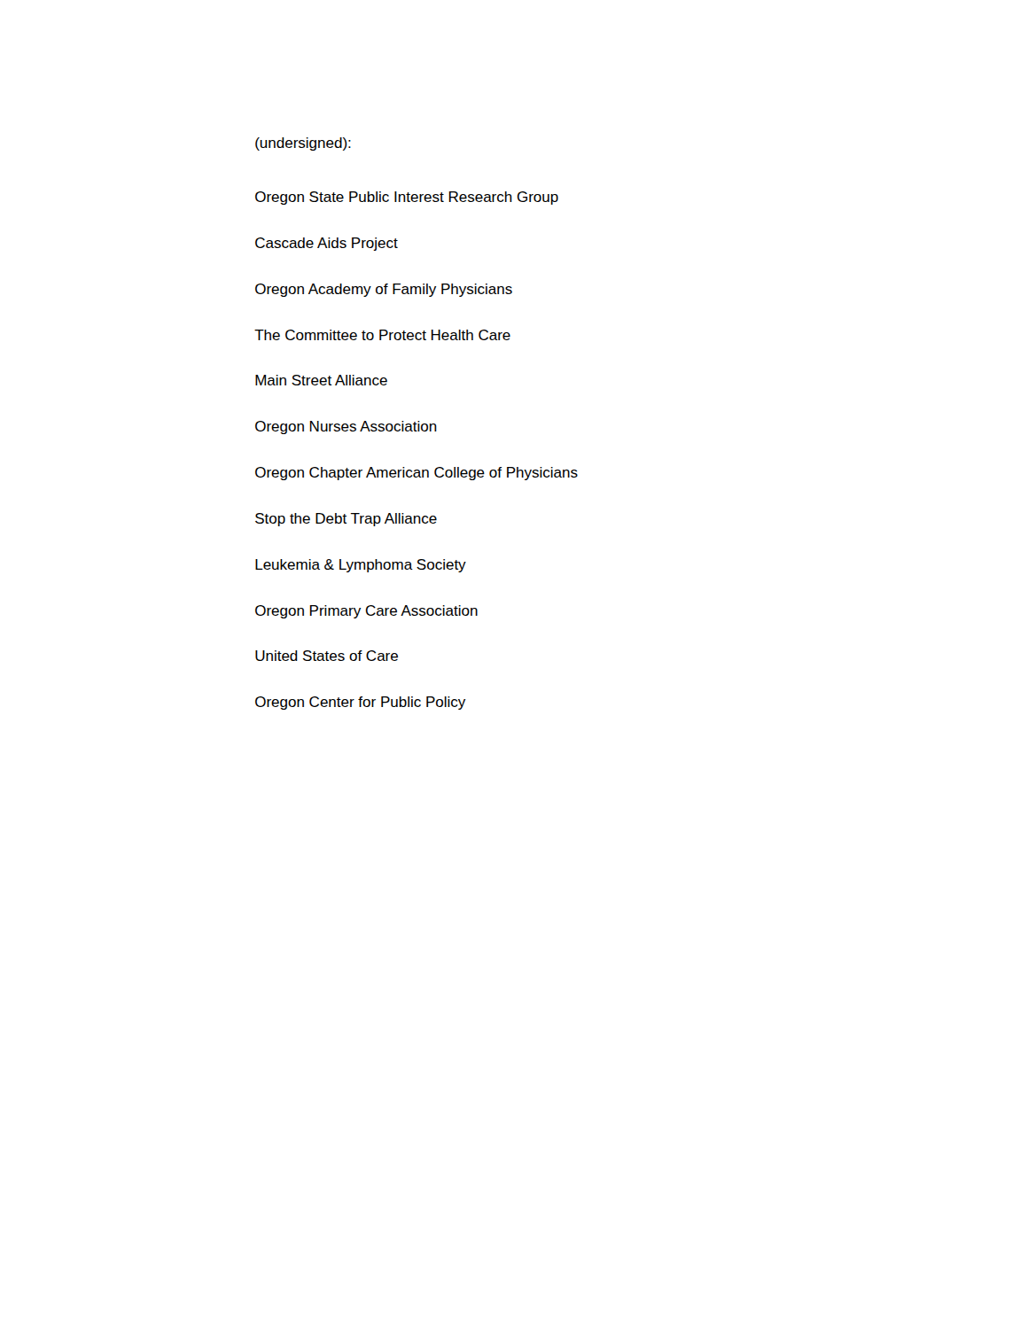(undersigned):
Oregon State Public Interest Research Group
Cascade Aids Project
Oregon Academy of Family Physicians
The Committee to Protect Health Care
Main Street Alliance
Oregon Nurses Association
Oregon Chapter American College of Physicians
Stop the Debt Trap Alliance
Leukemia & Lymphoma Society
Oregon Primary Care Association
United States of Care
Oregon Center for Public Policy